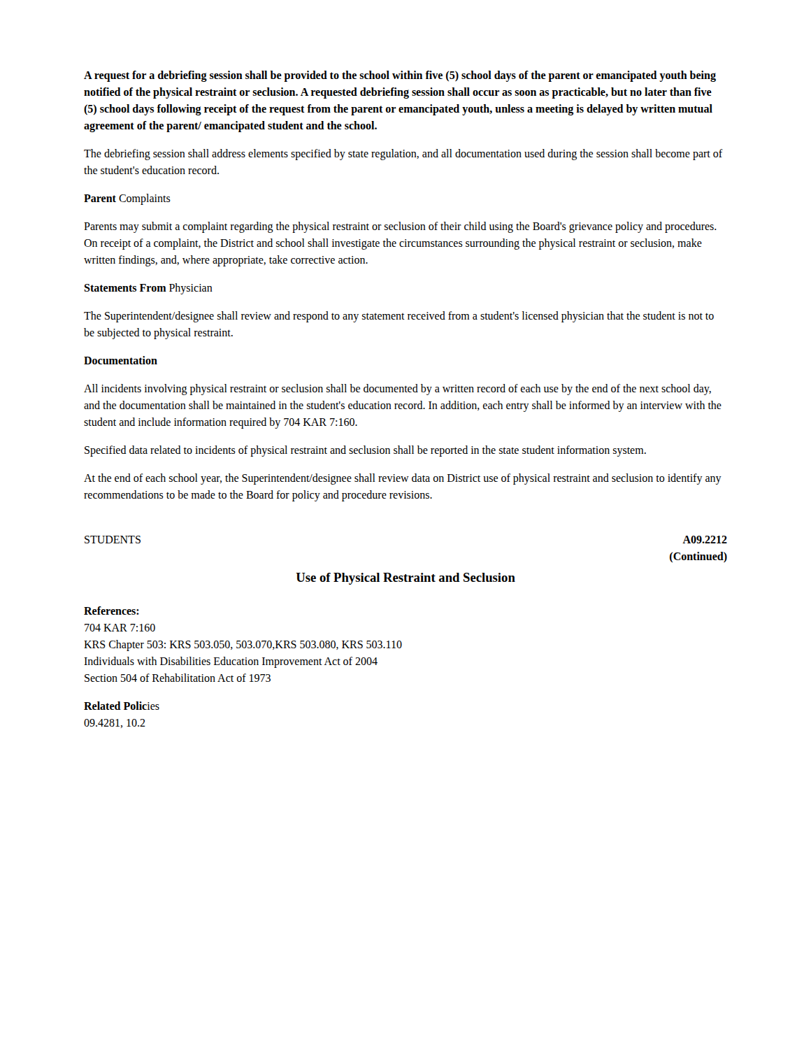A request for a debriefing session shall be provided to the school within five (5) school days of the parent or emancipated youth being notified of the physical restraint or seclusion. A requested debriefing session shall occur as soon as practicable, but no later than five (5) school days following receipt of the request from the parent or emancipated youth, unless a meeting is delayed by written mutual agreement of the parent/ emancipated student and the school.
The debriefing session shall address elements specified by state regulation, and all documentation used during the session shall become part of the student's education record.
Parent Complaints
Parents may submit a complaint regarding the physical restraint or seclusion of their child using the Board's grievance policy and procedures. On receipt of a complaint, the District and school shall investigate the circumstances surrounding the physical restraint or seclusion, make written findings, and, where appropriate, take corrective action.
Statements From Physician
The Superintendent/designee shall review and respond to any statement received from a student's licensed physician that the student is not to be subjected to physical restraint.
Documentation
All incidents involving physical restraint or seclusion shall be documented by a written record of each use by the end of the next school day, and the documentation shall be maintained in the student's education record. In addition, each entry shall be informed by an interview with the student and include information required by 704 KAR 7:160.
Specified data related to incidents of physical restraint and seclusion shall be reported in the state student information system.
At the end of each school year, the Superintendent/designee shall review data on District use of physical restraint and seclusion to identify any recommendations to be made to the Board for policy and procedure revisions.
STUDENTS
A09.2212
(Continued)
Use of Physical Restraint and Seclusion
References:
704 KAR 7:160
KRS Chapter 503: KRS 503.050, 503.070,KRS 503.080, KRS 503.110
Individuals with Disabilities Education Improvement Act of 2004
Section 504 of Rehabilitation Act of 1973
Related Policies
09.4281, 10.2